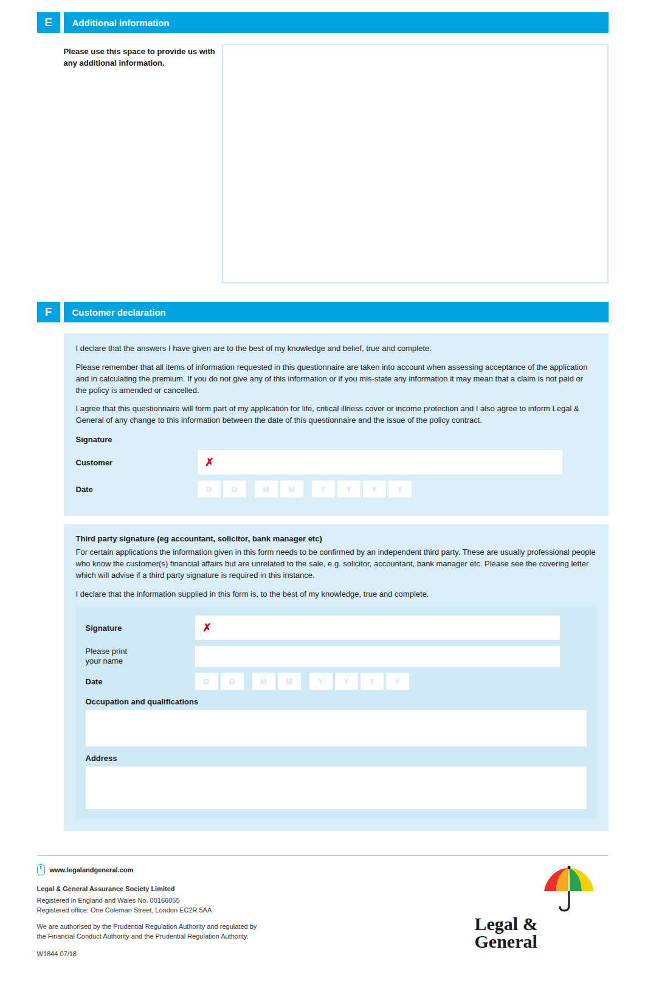E
Additional information
Please use this space to provide us with any additional information.
F
Customer declaration
I declare that the answers I have given are to the best of my knowledge and belief, true and complete.
Please remember that all items of information requested in this questionnaire are taken into account when assessing acceptance of the application and in calculating the premium. If you do not give any of this information or if you mis-state any information it may mean that a claim is not paid or the policy is amended or cancelled.
I agree that this questionnaire will form part of my application for life, critical illness cover or income protection and I also agree to inform Legal & General of any change to this information between the date of this questionnaire and the issue of the policy contract.
Signature
Customer
✗
Date
D
D
M
M
Y
Y
Y
Y
Third party signature (eg accountant, solicitor, bank manager etc)
For certain applications the information given in this form needs to be confirmed by an independent third party. These are usually professional people who know the customer(s) financial affairs but are unrelated to the sale, e.g. solicitor, accountant, bank manager etc. Please see the covering letter which will advise if a third party signature is required in this instance.
I declare that the information supplied in this form is, to the best of my knowledge, true and complete.
Signature
✗
Please print
your name
Date
D
D
M
M
Y
Y
Y
Y
Occupation and qualifications
Address
www.legalandgeneral.com
Legal & General Assurance Society Limited
Registered in England and Wales No. 00166055
Registered office: One Coleman Street, London EC2R 5AA
We are authorised by the Prudential Regulation Authority and regulated by
the Financial Conduct Authority and the Prudential Regulation Authority.
W1844 07/18
Legal &
General